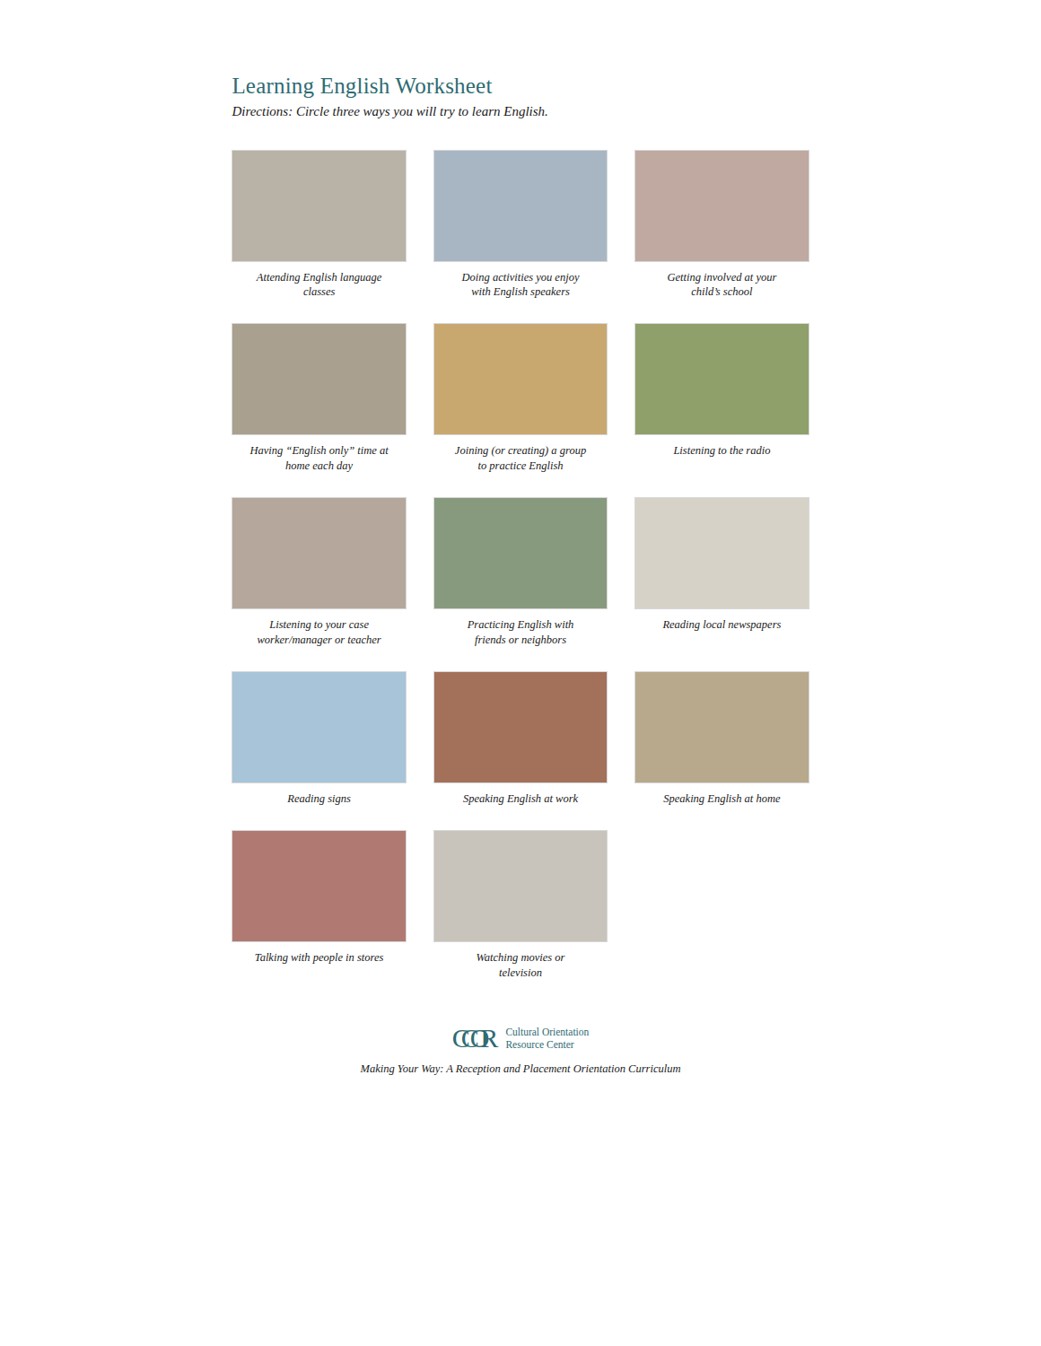Learning English Worksheet
Directions: Circle three ways you will try to learn English.
Attending English language
classes
Doing activities you enjoy
with English speakers
Getting involved at your
child’s school
Having “English only” time at
home each day
Joining (or creating) a group
to practice English
Listening to the radio
Listening to your case
worker/manager or teacher
Practicing English with
friends or neighbors
Reading local newspapers
Reading signs
Speaking English at work
Speaking English at home
Talking with people in stores
Watching movies or
television
CCOR Cultural Orientation
Resource Center
Making Your Way: A Reception and Placement Orientation Curriculum